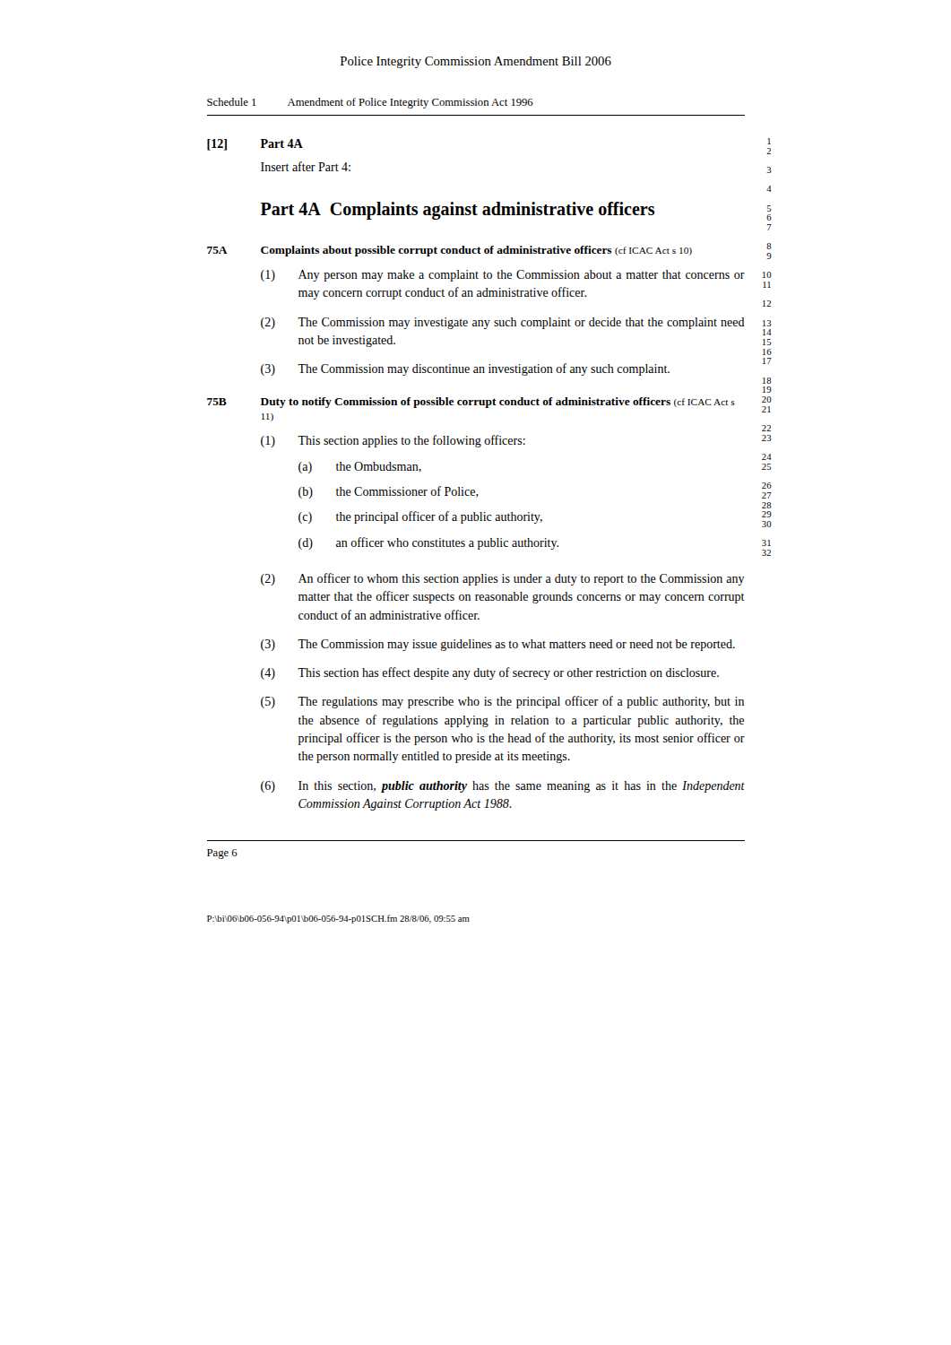Police Integrity Commission Amendment Bill 2006
Schedule 1 Amendment of Police Integrity Commission Act 1996
[12] Part 4A
Insert after Part 4:
Part 4A Complaints against administrative officers
75A Complaints about possible corrupt conduct of administrative officers (cf ICAC Act s 10)
(1) Any person may make a complaint to the Commission about a matter that concerns or may concern corrupt conduct of an administrative officer.
(2) The Commission may investigate any such complaint or decide that the complaint need not be investigated.
(3) The Commission may discontinue an investigation of any such complaint.
75B Duty to notify Commission of possible corrupt conduct of administrative officers (cf ICAC Act s 11)
(1) This section applies to the following officers:
(a) the Ombudsman,
(b) the Commissioner of Police,
(c) the principal officer of a public authority,
(d) an officer who constitutes a public authority.
(2) An officer to whom this section applies is under a duty to report to the Commission any matter that the officer suspects on reasonable grounds concerns or may concern corrupt conduct of an administrative officer.
(3) The Commission may issue guidelines as to what matters need or need not be reported.
(4) This section has effect despite any duty of secrecy or other restriction on disclosure.
(5) The regulations may prescribe who is the principal officer of a public authority, but in the absence of regulations applying in relation to a particular public authority, the principal officer is the person who is the head of the authority, its most senior officer or the person normally entitled to preside at its meetings.
(6) In this section, public authority has the same meaning as it has in the Independent Commission Against Corruption Act 1988.
1
2
3
4
5
6
7
8
9
10
11
12
13
14
15
16
17
18
19
20
21
22
23
24
25
26
27
28
29
30
31
32
Page 6
P:\bi\06\b06-056-94\p01\b06-056-94-p01SCH.fm 28/8/06, 09:55 am